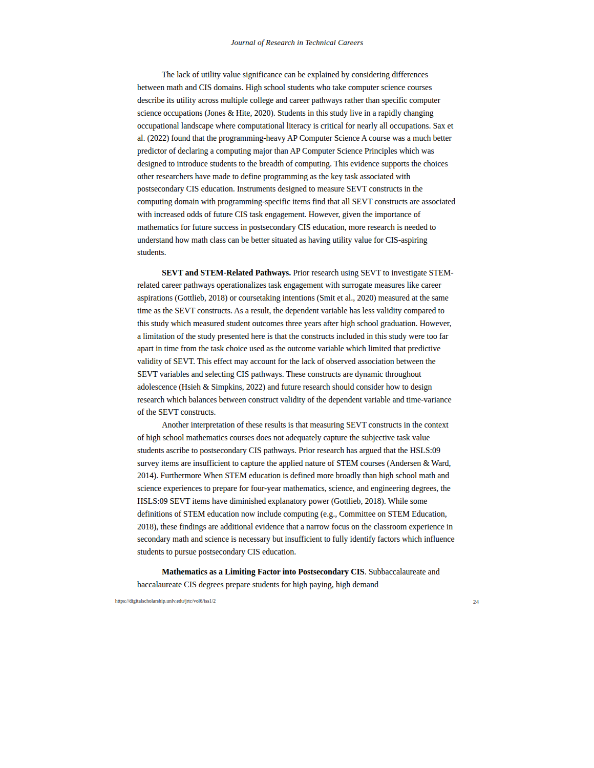Journal of Research in Technical Careers
The lack of utility value significance can be explained by considering differences between math and CIS domains. High school students who take computer science courses describe its utility across multiple college and career pathways rather than specific computer science occupations (Jones & Hite, 2020). Students in this study live in a rapidly changing occupational landscape where computational literacy is critical for nearly all occupations. Sax et al. (2022) found that the programming-heavy AP Computer Science A course was a much better predictor of declaring a computing major than AP Computer Science Principles which was designed to introduce students to the breadth of computing. This evidence supports the choices other researchers have made to define programming as the key task associated with postsecondary CIS education. Instruments designed to measure SEVT constructs in the computing domain with programming-specific items find that all SEVT constructs are associated with increased odds of future CIS task engagement. However, given the importance of mathematics for future success in postsecondary CIS education, more research is needed to understand how math class can be better situated as having utility value for CIS-aspiring students.
SEVT and STEM-Related Pathways. Prior research using SEVT to investigate STEM-related career pathways operationalizes task engagement with surrogate measures like career aspirations (Gottlieb, 2018) or coursetaking intentions (Smit et al., 2020) measured at the same time as the SEVT constructs. As a result, the dependent variable has less validity compared to this study which measured student outcomes three years after high school graduation. However, a limitation of the study presented here is that the constructs included in this study were too far apart in time from the task choice used as the outcome variable which limited that predictive validity of SEVT. This effect may account for the lack of observed association between the SEVT variables and selecting CIS pathways. These constructs are dynamic throughout adolescence (Hsieh & Simpkins, 2022) and future research should consider how to design research which balances between construct validity of the dependent variable and time-variance of the SEVT constructs.
Another interpretation of these results is that measuring SEVT constructs in the context of high school mathematics courses does not adequately capture the subjective task value students ascribe to postsecondary CIS pathways. Prior research has argued that the HSLS:09 survey items are insufficient to capture the applied nature of STEM courses (Andersen & Ward, 2014). Furthermore When STEM education is defined more broadly than high school math and science experiences to prepare for four-year mathematics, science, and engineering degrees, the HSLS:09 SEVT items have diminished explanatory power (Gottlieb, 2018). While some definitions of STEM education now include computing (e.g., Committee on STEM Education, 2018), these findings are additional evidence that a narrow focus on the classroom experience in secondary math and science is necessary but insufficient to fully identify factors which influence students to pursue postsecondary CIS education.
Mathematics as a Limiting Factor into Postsecondary CIS. Subbaccalaureate and baccalaureate CIS degrees prepare students for high paying, high demand
https://digitalscholarship.unlv.edu/jrtc/vol6/iss1/2 24